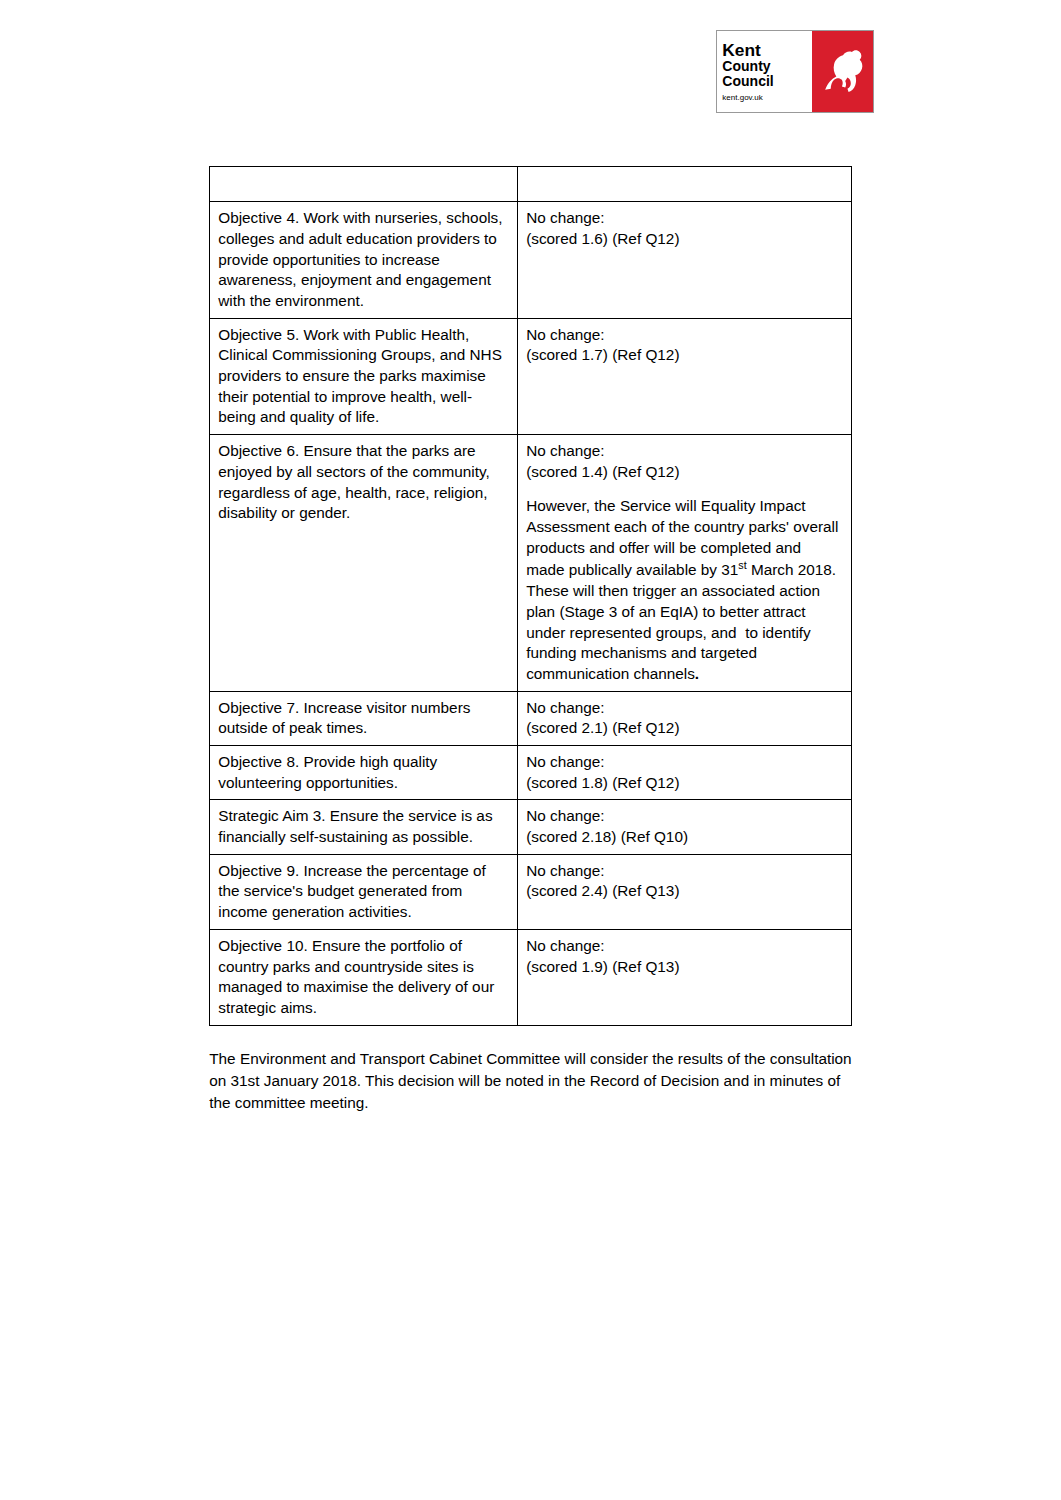Kent
County
Council
kent.gov.uk
| Objective 4. Work with nurseries, schools, colleges and adult education providers to provide opportunities to increase awareness, enjoyment and engagement with the environment. | No change: (scored 1.6) (Ref Q12) |
| Objective 5. Work with Public Health, Clinical Commissioning Groups, and NHS providers to ensure the parks maximise their potential to improve health, well-being and quality of life. | No change: (scored 1.7) (Ref Q12) |
| Objective 6. Ensure that the parks are enjoyed by all sectors of the community, regardless of age, health, race, religion, disability or gender. | No change: (scored 1.4) (Ref Q12) However, the Service will Equality Impact Assessment each of the country parks' overall products and offer will be completed and made publically available by 31 st March 2018. These will then trigger an associated action plan (Stage 3 of an EqIA) to better attract under represented groups, and to identify funding mechanisms and targeted communication channels . |
| Objective 7. Increase visitor numbers outside of peak times. | No change: (scored 2.1) (Ref Q12) |
| Objective 8. Provide high quality volunteering opportunities. | No change: (scored 1.8) (Ref Q12) |
| Strategic Aim 3. Ensure the service is as financially self-sustaining as possible. | No change: (scored 2.18) (Ref Q10) |
| Objective 9. Increase the percentage of the service's budget generated from income generation activities. | No change: (scored 2.4) (Ref Q13) |
| Objective 10. Ensure the portfolio of country parks and countryside sites is managed to maximise the delivery of our strategic aims. | No change: (scored 1.9) (Ref Q13) |
The Environment and Transport Cabinet Committee will consider the results of the consultation on 31st January 2018. This decision will be noted in the Record of Decision and in minutes of the committee meeting.